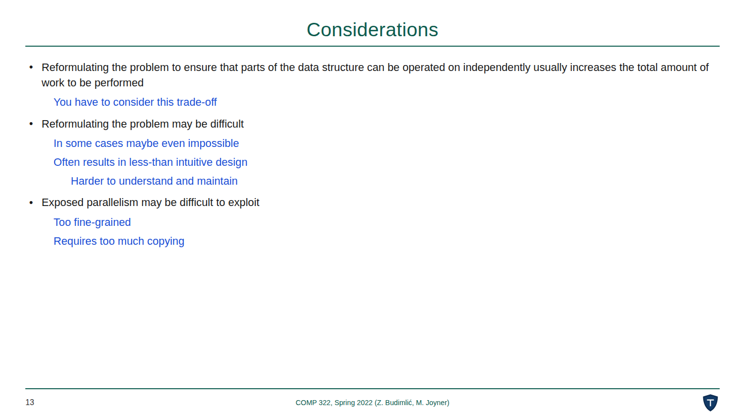Considerations
Reformulating the problem to ensure that parts of the data structure can be operated on independently usually increases the total amount of work to be performed
You have to consider this trade-off
Reformulating the problem may be difficult
In some cases maybe even impossible
Often results in less-than intuitive design
Harder to understand and maintain
Exposed parallelism may be difficult to exploit
Too fine-grained
Requires too much copying
13 COMP 322, Spring 2022 (Z. Budimlić, M. Joyner)